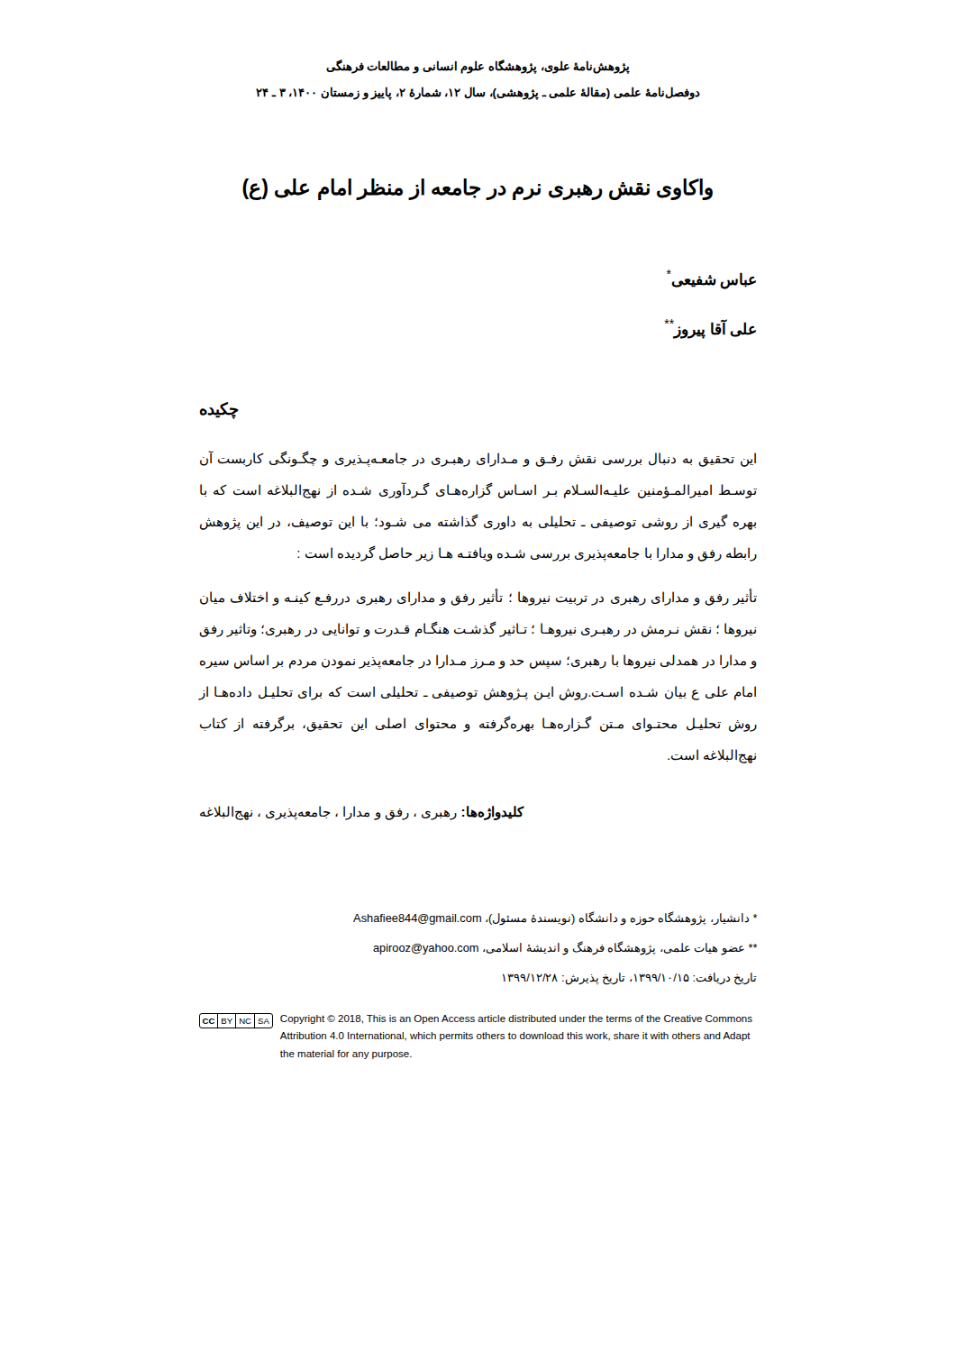پژوهش‌نامۀ علوی، پژوهشگاه علوم انسانی و مطالعات فرهنگی
دوفصل‌نامۀ علمی (مقالۀ علمی ـ پژوهشی)، سال ۱۲، شمارۀ ۲، پاییز و زمستان ۱۴۰۰، ۳ ـ ۲۴
واکاوی نقش رهبری نرم در جامعه از منظر امام علی (ع)
عباس شفیعی*
علی آقا پیروز**
چکیده
این تحقیق به دنبال بررسی نقش رفـق و مـدارای رهبـری در جامعـه‌پـذیری و چگـونگی کاربست آن توسـط امیرالمـؤمنین علیـه‌السـلام بـر اسـاس گزاره‌هـای گـردآوری شـده از نهج‌البلاغه است که با بهره گیری از روشی توصیفی ـ تحلیلی به داوری گذاشته می شـود؛ با این توصیف، در این پژوهش رابطه رفق و مدارا با جامعه‌پذیری بررسی شـده ویافتـه هـا زیر حاصل گردیده است :
تأثیر رفق و مدارای رهبری در تربیت نیروها ؛ تأثیر رفق و مدارای رهبری دررفـع کینـه و اختلاف میان نیروها ؛ نقش نـرمش در رهبـری نیروهـا ؛ تـاثیر گذشـت هنگـام قـدرت و توانایی در رهبری؛ وتاثیر رفق و مدارا در همدلی نیروها با رهبری؛ سپس حد و مـرز مـدارا در جامعه‌پذیر نمودن مردم بر اساس سیره امام علی ع بیان شـده اسـت.روش ایـن پـژوهش توصیفی ـ تحلیلی است که برای تحلیـل داده‌هـا از روش تحلیـل محتـوای مـتن گـزاره‌هـا بهره‌گرفته و محتوای اصلی این تحقیق، برگرفته از کتاب نهج‌البلاغه است.
کلیدواژه‌ها: رهبری ، رفق و مدارا ، جامعه‌پذیری ، نهج‌البلاغه
* دانشیار، پژوهشگاه حوزه و دانشگاه (نویسندۀ مسئول)، Ashafiee844@gmail.com
** عضو هیات علمی، پژوهشگاه فرهنگ و اندیشۀ اسلامی، apirooz@yahoo.com
تاریخ دریافت: ۱۳۹۹/۱۰/۱۵، تاریخ پذیرش: ۱۳۹۹/۱۲/۲۸
CC BY NC SA Copyright © 2018, This is an Open Access article distributed under the terms of the Creative Commons Attribution 4.0 International, which permits others to download this work, share it with others and Adapt the material for any purpose.